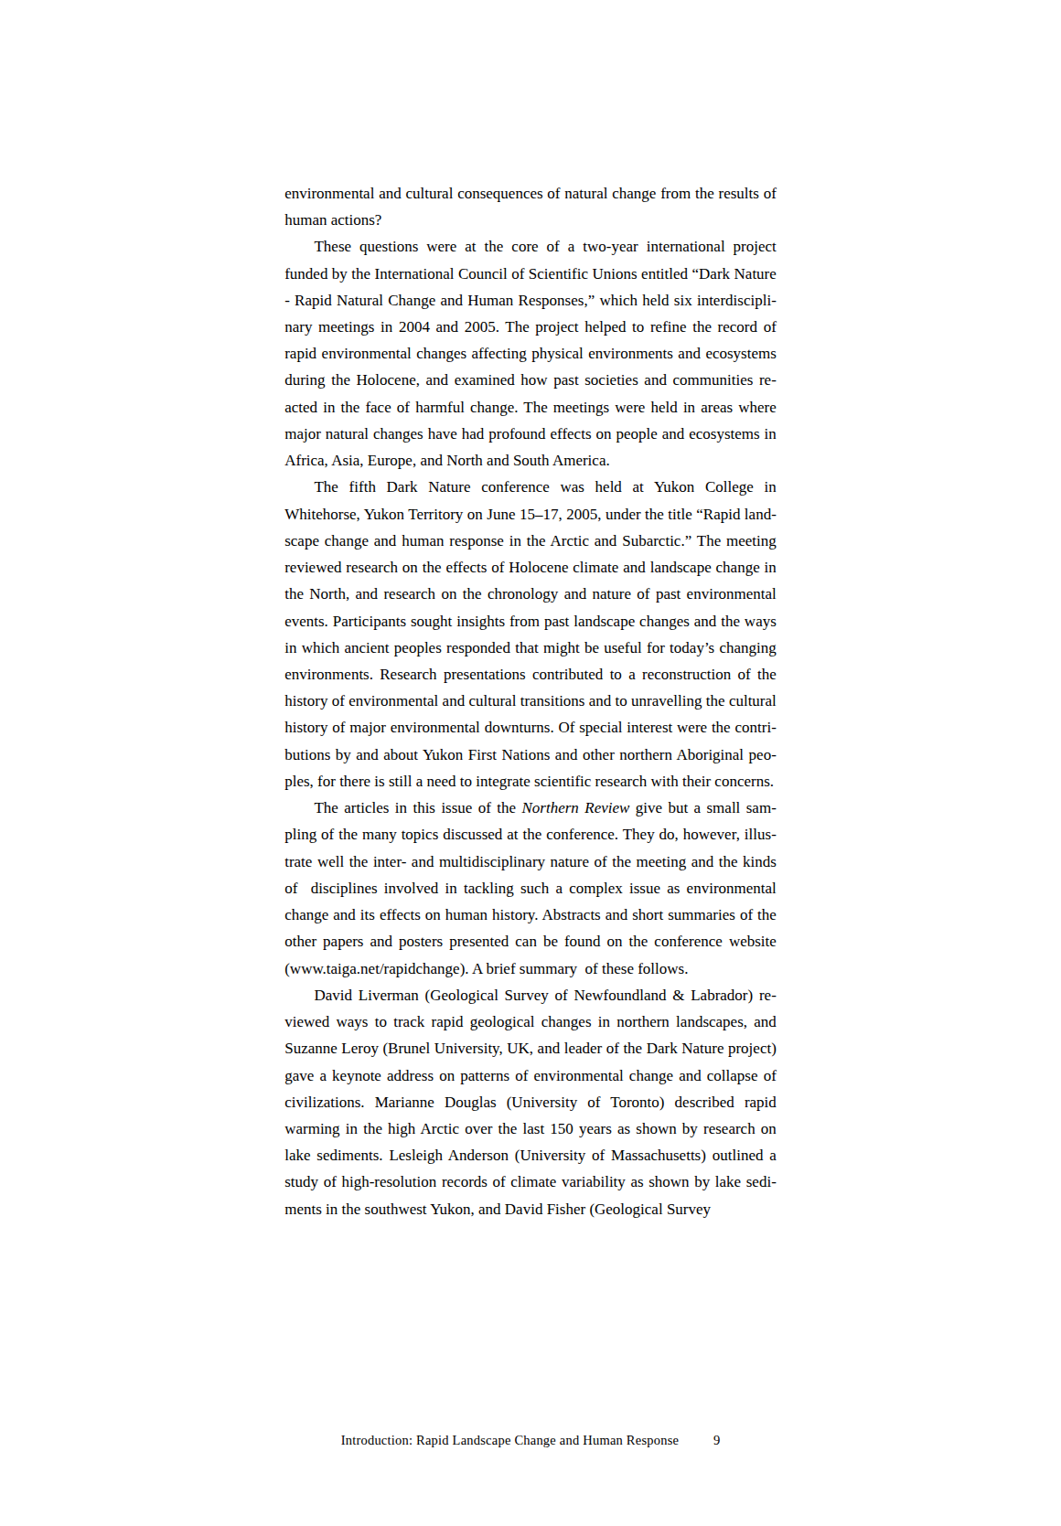environmental and cultural consequences of natural change from the results of human actions?
These questions were at the core of a two-year international project funded by the International Council of Scientific Unions entitled “Dark Nature - Rapid Natural Change and Human Responses,” which held six interdisciplinary meetings in 2004 and 2005. The project helped to refine the record of rapid environmental changes affecting physical environments and ecosystems during the Holocene, and examined how past societies and communities reacted in the face of harmful change. The meetings were held in areas where major natural changes have had profound effects on people and ecosystems in Africa, Asia, Europe, and North and South America.
The fifth Dark Nature conference was held at Yukon College in Whitehorse, Yukon Territory on June 15–17, 2005, under the title “Rapid landscape change and human response in the Arctic and Subarctic.” The meeting reviewed research on the effects of Holocene climate and landscape change in the North, and research on the chronology and nature of past environmental events. Participants sought insights from past landscape changes and the ways in which ancient peoples responded that might be useful for today’s changing environments. Research presentations contributed to a reconstruction of the history of environmental and cultural transitions and to unravelling the cultural history of major environmental downturns. Of special interest were the contributions by and about Yukon First Nations and other northern Aboriginal peoples, for there is still a need to integrate scientific research with their concerns.
The articles in this issue of the Northern Review give but a small sampling of the many topics discussed at the conference. They do, however, illustrate well the inter- and multidisciplinary nature of the meeting and the kinds of disciplines involved in tackling such a complex issue as environmental change and its effects on human history. Abstracts and short summaries of the other papers and posters presented can be found on the conference website (www.taiga.net/rapidchange). A brief summary of these follows.
David Liverman (Geological Survey of Newfoundland & Labrador) reviewed ways to track rapid geological changes in northern landscapes, and Suzanne Leroy (Brunel University, UK, and leader of the Dark Nature project) gave a keynote address on patterns of environmental change and collapse of civilizations. Marianne Douglas (University of Toronto) described rapid warming in the high Arctic over the last 150 years as shown by research on lake sediments. Lesleigh Anderson (University of Massachusetts) outlined a study of high-resolution records of climate variability as shown by lake sediments in the southwest Yukon, and David Fisher (Geological Survey
Introduction: Rapid Landscape Change and Human Response9